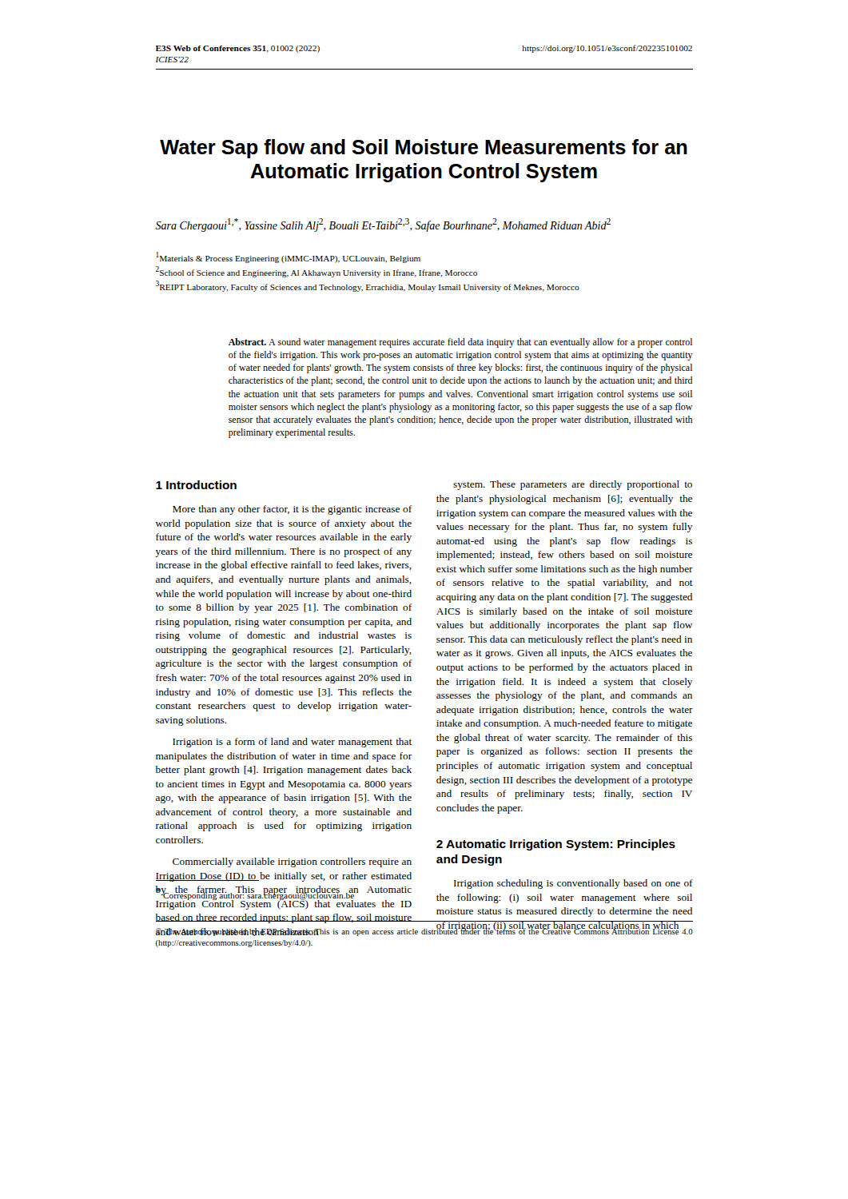E3S Web of Conferences 351, 01002 (2022)
ICIES'22
https://doi.org/10.1051/e3sconf/202235101002
Water Sap flow and Soil Moisture Measurements for an
Automatic Irrigation Control System
Sara Chergaoui1,*, Yassine Salih Alj2, Bouali Et-Taibi2,3, Safae Bourhnane2, Mohamed Riduan Abid2
1Materials & Process Engineering (iMMC-IMAP), UCLouvain, Belgium
2School of Science and Engineering, Al Akhawayn University in Ifrane, Ifrane, Morocco
3REIPT Laboratory, Faculty of Sciences and Technology, Errachidia, Moulay Ismail University of Meknes, Morocco
Abstract. A sound water management requires accurate field data inquiry that can eventually allow for a proper control of the field's irrigation. This work pro-poses an automatic irrigation control system that aims at optimizing the quantity of water needed for plants' growth. The system consists of three key blocks: first, the continuous inquiry of the physical characteristics of the plant; second, the control unit to decide upon the actions to launch by the actuation unit; and third the actuation unit that sets parameters for pumps and valves. Conventional smart irrigation control systems use soil moister sensors which neglect the plant's physiology as a monitoring factor, so this paper suggests the use of a sap flow sensor that accurately evaluates the plant's condition; hence, decide upon the proper water distribution, illustrated with preliminary experimental results.
1 Introduction
More than any other factor, it is the gigantic increase of world population size that is source of anxiety about the future of the world's water resources available in the early years of the third millennium. There is no prospect of any increase in the global effective rainfall to feed lakes, rivers, and aquifers, and eventually nurture plants and animals, while the world population will increase by about one-third to some 8 billion by year 2025 [1]. The combination of rising population, rising water consumption per capita, and rising volume of domestic and industrial wastes is outstripping the geographical resources [2]. Particularly, agriculture is the sector with the largest consumption of fresh water: 70% of the total resources against 20% used in industry and 10% of domestic use [3]. This reflects the constant researchers quest to develop irrigation water-saving solutions.
Irrigation is a form of land and water management that manipulates the distribution of water in time and space for better plant growth [4]. Irrigation management dates back to ancient times in Egypt and Mesopotamia ca. 8000 years ago, with the appearance of basin irrigation [5]. With the advancement of control theory, a more sustainable and rational approach is used for optimizing irrigation controllers.
Commercially available irrigation controllers require an Irrigation Dose (ID) to be initially set, or rather estimated by the farmer. This paper introduces an Automatic Irrigation Control System (AICS) that evaluates the ID based on three recorded inputs: plant sap flow, soil moisture and water flow rate in the canalization
system. These parameters are directly proportional to the plant's physiological mechanism [6]; eventually the irrigation system can compare the measured values with the values necessary for the plant. Thus far, no system fully automat-ed using the plant's sap flow readings is implemented; instead, few others based on soil moisture exist which suffer some limitations such as the high number of sensors relative to the spatial variability, and not acquiring any data on the plant condition [7]. The suggested AICS is similarly based on the intake of soil moisture values but additionally incorporates the plant sap flow sensor. This data can meticulously reflect the plant's need in water as it grows. Given all inputs, the AICS evaluates the output actions to be performed by the actuators placed in the irrigation field. It is indeed a system that closely assesses the physiology of the plant, and commands an adequate irrigation distribution; hence, controls the water intake and consumption. A much-needed feature to mitigate the global threat of water scarcity. The remainder of this paper is organized as follows: section II presents the principles of automatic irrigation system and conceptual design, section III describes the development of a prototype and results of preliminary tests; finally, section IV concludes the paper.
2 Automatic Irrigation System: Principles and Design
Irrigation scheduling is conventionally based on one of the following: (i) soil water management where soil moisture status is measured directly to determine the need of irrigation; (ii) soil water balance calculations in which
* Corresponding author: sara.chergaoui@uclouvain.be
© The Authors, published by EDP Sciences. This is an open access article distributed under the terms of the Creative Commons Attribution License 4.0 (http://creativecommons.org/licenses/by/4.0/).